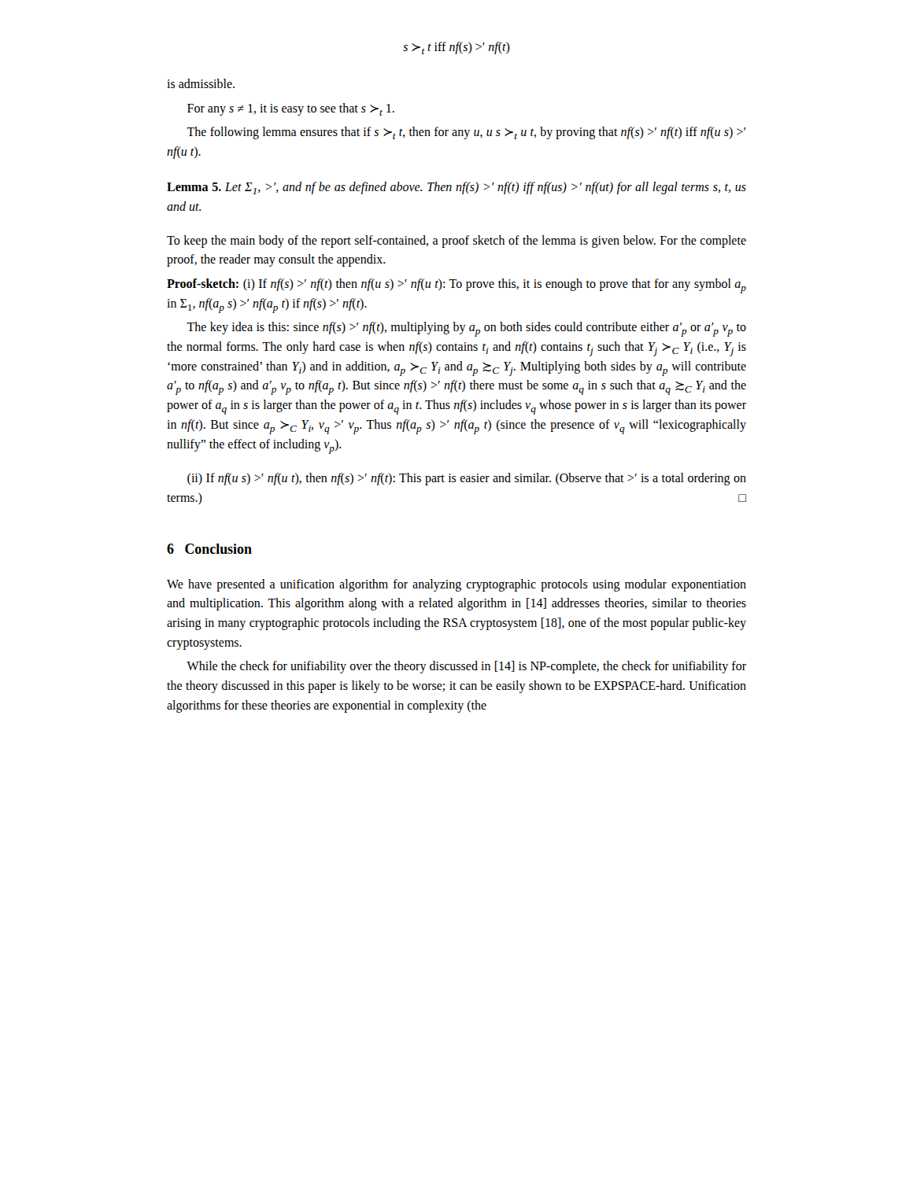s ≻t t iff nf(s) >′ nf(t)
is admissible.
For any s ≠ 1, it is easy to see that s ≻t 1.
The following lemma ensures that if s ≻t t, then for any u, u s ≻t u t, by proving that nf(s) >′ nf(t) iff nf(u s) >′ nf(u t).
Lemma 5. Let Σ1, >′, and nf be as defined above. Then nf(s) >′ nf(t) iff nf(us) >′ nf(ut) for all legal terms s, t, us and ut.
To keep the main body of the report self-contained, a proof sketch of the lemma is given below. For the complete proof, the reader may consult the appendix.
Proof-sketch: (i) If nf(s) >′ nf(t) then nf(u s) >′ nf(u t): To prove this, it is enough to prove that for any symbol ap in Σ1, nf(ap s) >′ nf(ap t) if nf(s) >′ nf(t).
The key idea is this: since nf(s) >′ nf(t), multiplying by ap on both sides could contribute either a′p or a′p vp to the normal forms. The only hard case is when nf(s) contains ti and nf(t) contains tj such that Yj ≻C Yi (i.e., Yj is ‘more constrained’ than Yi) and in addition, ap ≻C Yi and ap ≿C Yj. Multiplying both sides by ap will contribute a′p to nf(ap s) and a′p vp to nf(ap t). But since nf(s) >′ nf(t) there must be some aq in s such that aq ≿C Yi and the power of aq in s is larger than the power of aq in t. Thus nf(s) includes vq whose power in s is larger than its power in nf(t). But since ap ≻C Yi, vq >′ vp. Thus nf(ap s) >′ nf(ap t) (since the presence of vq will “lexicographically nullify” the effect of including vp).
(ii) If nf(u s) >′ nf(u t), then nf(s) >′ nf(t): This part is easier and similar. (Observe that >′ is a total ordering on terms.) □
6 Conclusion
We have presented a unification algorithm for analyzing cryptographic protocols using modular exponentiation and multiplication. This algorithm along with a related algorithm in [14] addresses theories, similar to theories arising in many cryptographic protocols including the RSA cryptosystem [18], one of the most popular public-key cryptosystems.
While the check for unifiability over the theory discussed in [14] is NP-complete, the check for unifiability for the theory discussed in this paper is likely to be worse; it can be easily shown to be EXPSPACE-hard. Unification algorithms for these theories are exponential in complexity (the